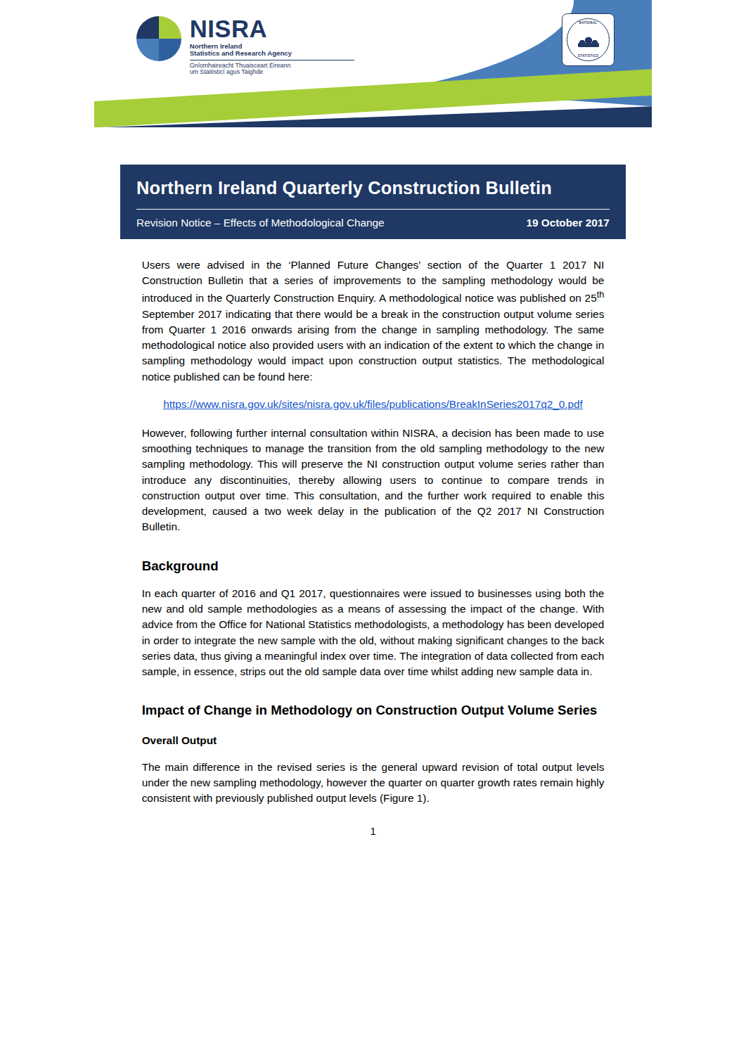NISRA
Northern Ireland
Statistics and Research Agency
Gníomhaireacht Thuaisceart Éireann
um Staitisticí agus Taighde
Northern Ireland Quarterly Construction Bulletin
Revision Notice – Effects of Methodological Change 19 October 2017
Users were advised in the ‘Planned Future Changes’ section of the Quarter 1 2017 NI Construction Bulletin that a series of improvements to the sampling methodology would be introduced in the Quarterly Construction Enquiry. A methodological notice was published on 25th September 2017 indicating that there would be a break in the construction output volume series from Quarter 1 2016 onwards arising from the change in sampling methodology. The same methodological notice also provided users with an indication of the extent to which the change in sampling methodology would impact upon construction output statistics. The methodological notice published can be found here:
https://www.nisra.gov.uk/sites/nisra.gov.uk/files/publications/BreakInSeries2017q2_0.pdf
However, following further internal consultation within NISRA, a decision has been made to use smoothing techniques to manage the transition from the old sampling methodology to the new sampling methodology. This will preserve the NI construction output volume series rather than introduce any discontinuities, thereby allowing users to continue to compare trends in construction output over time. This consultation, and the further work required to enable this development, caused a two week delay in the publication of the Q2 2017 NI Construction Bulletin.
Background
In each quarter of 2016 and Q1 2017, questionnaires were issued to businesses using both the new and old sample methodologies as a means of assessing the impact of the change. With advice from the Office for National Statistics methodologists, a methodology has been developed in order to integrate the new sample with the old, without making significant changes to the back series data, thus giving a meaningful index over time. The integration of data collected from each sample, in essence, strips out the old sample data over time whilst adding new sample data in.
Impact of Change in Methodology on Construction Output Volume Series
Overall Output
The main difference in the revised series is the general upward revision of total output levels under the new sampling methodology, however the quarter on quarter growth rates remain highly consistent with previously published output levels (Figure 1).
1